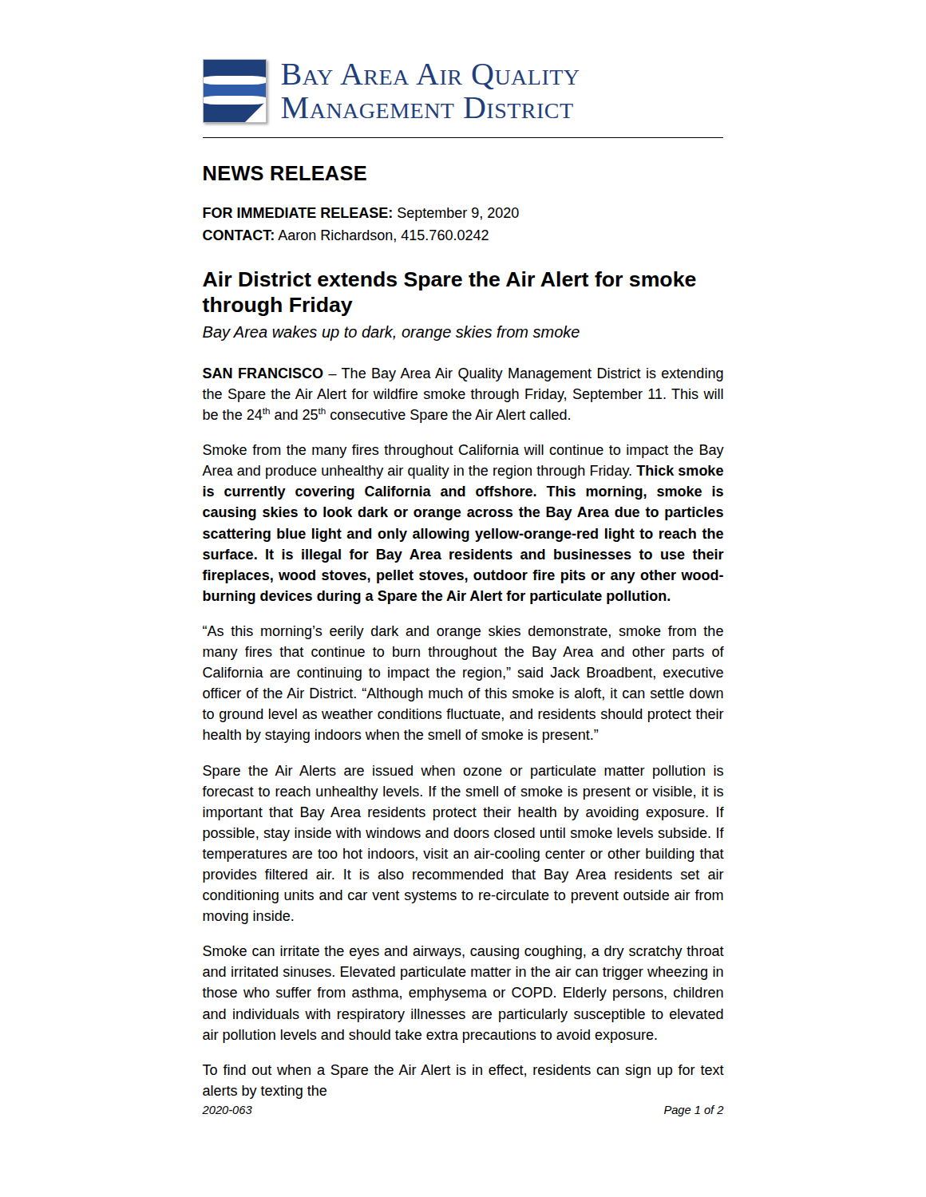Bay Area Air Quality Management District
NEWS RELEASE
FOR IMMEDIATE RELEASE: September 9, 2020
CONTACT: Aaron Richardson, 415.760.0242
Air District extends Spare the Air Alert for smoke through Friday
Bay Area wakes up to dark, orange skies from smoke
SAN FRANCISCO – The Bay Area Air Quality Management District is extending the Spare the Air Alert for wildfire smoke through Friday, September 11. This will be the 24th and 25th consecutive Spare the Air Alert called.
Smoke from the many fires throughout California will continue to impact the Bay Area and produce unhealthy air quality in the region through Friday. Thick smoke is currently covering California and offshore. This morning, smoke is causing skies to look dark or orange across the Bay Area due to particles scattering blue light and only allowing yellow-orange-red light to reach the surface. It is illegal for Bay Area residents and businesses to use their fireplaces, wood stoves, pellet stoves, outdoor fire pits or any other wood-burning devices during a Spare the Air Alert for particulate pollution.
“As this morning’s eerily dark and orange skies demonstrate, smoke from the many fires that continue to burn throughout the Bay Area and other parts of California are continuing to impact the region,” said Jack Broadbent, executive officer of the Air District. “Although much of this smoke is aloft, it can settle down to ground level as weather conditions fluctuate, and residents should protect their health by staying indoors when the smell of smoke is present.”
Spare the Air Alerts are issued when ozone or particulate matter pollution is forecast to reach unhealthy levels. If the smell of smoke is present or visible, it is important that Bay Area residents protect their health by avoiding exposure. If possible, stay inside with windows and doors closed until smoke levels subside. If temperatures are too hot indoors, visit an air-cooling center or other building that provides filtered air. It is also recommended that Bay Area residents set air conditioning units and car vent systems to re-circulate to prevent outside air from moving inside.
Smoke can irritate the eyes and airways, causing coughing, a dry scratchy throat and irritated sinuses. Elevated particulate matter in the air can trigger wheezing in those who suffer from asthma, emphysema or COPD. Elderly persons, children and individuals with respiratory illnesses are particularly susceptible to elevated air pollution levels and should take extra precautions to avoid exposure.
To find out when a Spare the Air Alert is in effect, residents can sign up for text alerts by texting the
2020-063 Page 1 of 2